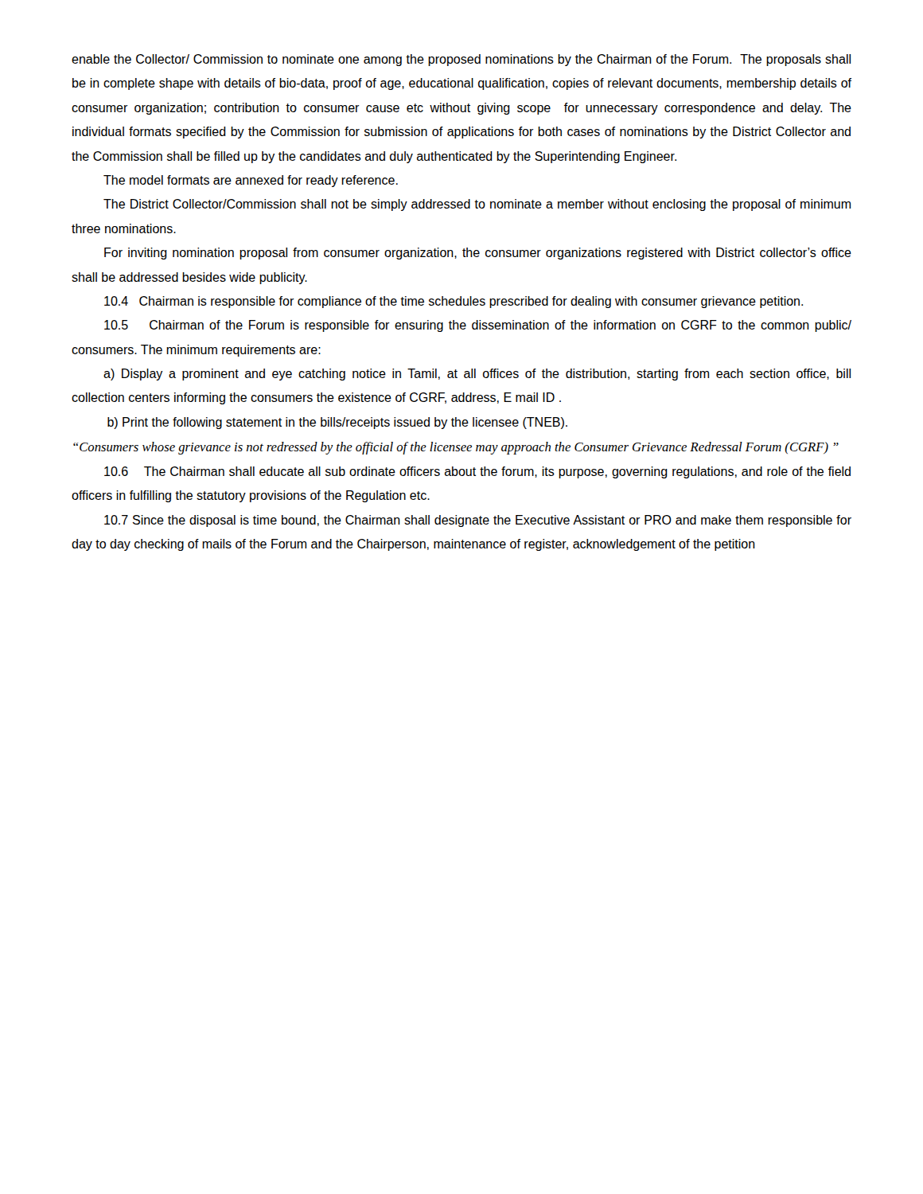enable the Collector/ Commission to nominate one among the proposed nominations by the Chairman of the Forum. The proposals shall be in complete shape with details of bio-data, proof of age, educational qualification, copies of relevant documents, membership details of consumer organization; contribution to consumer cause etc without giving scope for unnecessary correspondence and delay. The individual formats specified by the Commission for submission of applications for both cases of nominations by the District Collector and the Commission shall be filled up by the candidates and duly authenticated by the Superintending Engineer.
The model formats are annexed for ready reference.
The District Collector/Commission shall not be simply addressed to nominate a member without enclosing the proposal of minimum three nominations.
For inviting nomination proposal from consumer organization, the consumer organizations registered with District collector’s office shall be addressed besides wide publicity.
10.4 Chairman is responsible for compliance of the time schedules prescribed for dealing with consumer grievance petition.
10.5 Chairman of the Forum is responsible for ensuring the dissemination of the information on CGRF to the common public/ consumers. The minimum requirements are:
a) Display a prominent and eye catching notice in Tamil, at all offices of the distribution, starting from each section office, bill collection centers informing the consumers the existence of CGRF, address, E mail ID .
b) Print the following statement in the bills/receipts issued by the licensee (TNEB).
“Consumers whose grievance is not redressed by the official of the licensee may approach the Consumer Grievance Redressal Forum (CGRF) ”
10.6 The Chairman shall educate all sub ordinate officers about the forum, its purpose, governing regulations, and role of the field officers in fulfilling the statutory provisions of the Regulation etc.
10.7 Since the disposal is time bound, the Chairman shall designate the Executive Assistant or PRO and make them responsible for day to day checking of mails of the Forum and the Chairperson, maintenance of register, acknowledgement of the petition